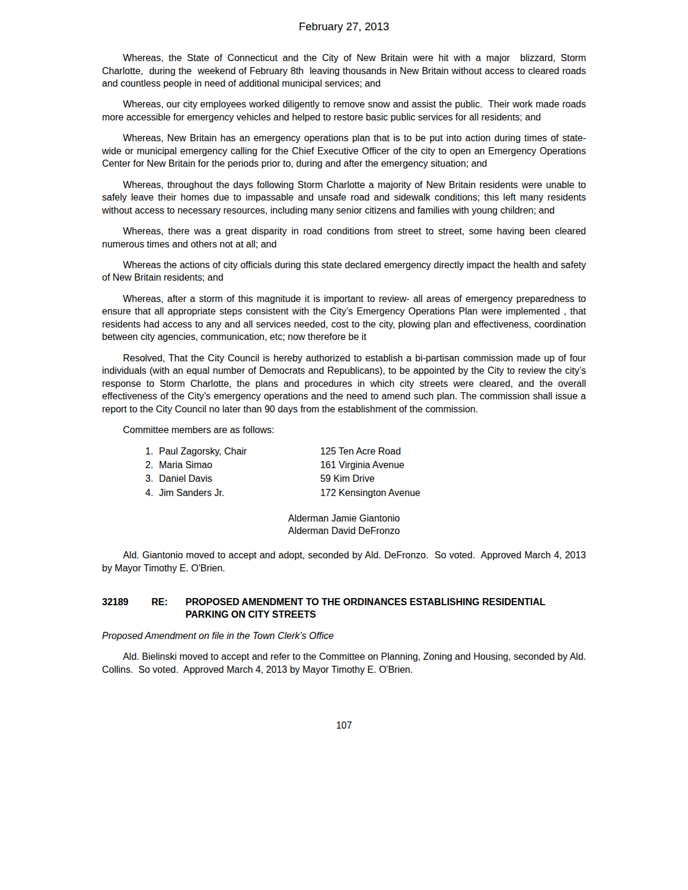February 27, 2013
Whereas, the State of Connecticut and the City of New Britain were hit with a major blizzard, Storm Charlotte, during the weekend of February 8th leaving thousands in New Britain without access to cleared roads and countless people in need of additional municipal services; and
Whereas, our city employees worked diligently to remove snow and assist the public. Their work made roads more accessible for emergency vehicles and helped to restore basic public services for all residents; and
Whereas, New Britain has an emergency operations plan that is to be put into action during times of state-wide or municipal emergency calling for the Chief Executive Officer of the city to open an Emergency Operations Center for New Britain for the periods prior to, during and after the emergency situation; and
Whereas, throughout the days following Storm Charlotte a majority of New Britain residents were unable to safely leave their homes due to impassable and unsafe road and sidewalk conditions; this left many residents without access to necessary resources, including many senior citizens and families with young children; and
Whereas, there was a great disparity in road conditions from street to street, some having been cleared numerous times and others not at all; and
Whereas the actions of city officials during this state declared emergency directly impact the health and safety of New Britain residents; and
Whereas, after a storm of this magnitude it is important to review- all areas of emergency preparedness to ensure that all appropriate steps consistent with the City’s Emergency Operations Plan were implemented , that residents had access to any and all services needed, cost to the city, plowing plan and effectiveness, coordination between city agencies, communication, etc; now therefore be it
Resolved, That the City Council is hereby authorized to establish a bi-partisan commission made up of four individuals (with an equal number of Democrats and Republicans), to be appointed by the City to review the city’s response to Storm Charlotte, the plans and procedures in which city streets were cleared, and the overall effectiveness of the City’s emergency operations and the need to amend such plan. The commission shall issue a report to the City Council no later than 90 days from the establishment of the commission.
Committee members are as follows:
| 1. | Paul Zagorsky, Chair | 125 Ten Acre Road |
| 2. | Maria Simao | 161 Virginia Avenue |
| 3. | Daniel Davis | 59 Kim Drive |
| 4. | Jim Sanders Jr. | 172 Kensington Avenue |
Alderman Jamie Giantonio
Alderman David DeFronzo
Ald. Giantonio moved to accept and adopt, seconded by Ald. DeFronzo. So voted. Approved March 4, 2013 by Mayor Timothy E. O'Brien.
| 32189 | RE: | PROPOSED AMENDMENT TO THE ORDINANCES ESTABLISHING RESIDENTIAL PARKING ON CITY STREETS |
Proposed Amendment on file in the Town Clerk’s Office
Ald. Bielinski moved to accept and refer to the Committee on Planning, Zoning and Housing, seconded by Ald. Collins. So voted. Approved March 4, 2013 by Mayor Timothy E. O'Brien.
107